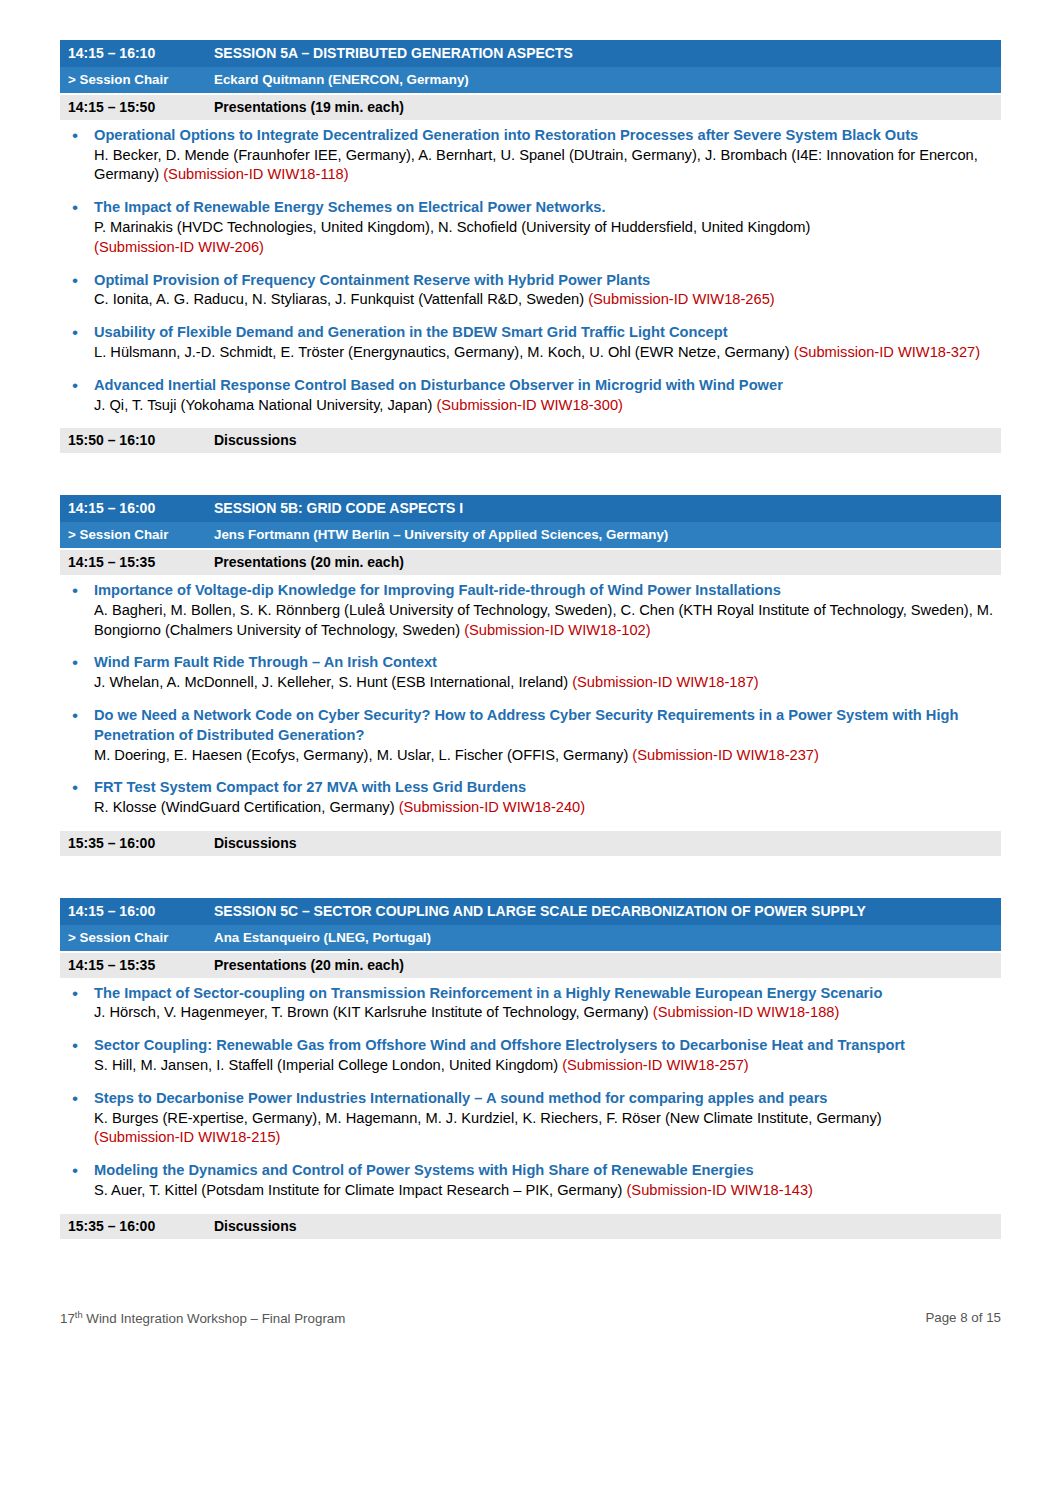| 14:15 – 16:10 | SESSION 5A – DISTRIBUTED GENERATION ASPECTS |
| > Session Chair | Eckard Quitmann (ENERCON, Germany) |
| 14:15 – 15:50 | Presentations (19 min. each) |
Operational Options to Integrate Decentralized Generation into Restoration Processes after Severe System Black Outs
H. Becker, D. Mende (Fraunhofer IEE, Germany), A. Bernhart, U. Spanel (DUtrain, Germany), J. Brombach (I4E: Innovation for Enercon, Germany) (Submission-ID WIW18-118)
The Impact of Renewable Energy Schemes on Electrical Power Networks.
P. Marinakis (HVDC Technologies, United Kingdom), N. Schofield (University of Huddersfield, United Kingdom)
(Submission-ID WIW-206)
Optimal Provision of Frequency Containment Reserve with Hybrid Power Plants
C. Ionita, A. G. Raducu, N. Styliaras, J. Funkquist (Vattenfall R&D, Sweden) (Submission-ID WIW18-265)
Usability of Flexible Demand and Generation in the BDEW Smart Grid Traffic Light Concept
L. Hülsmann, J.-D. Schmidt, E. Tröster (Energynautics, Germany), M. Koch, U. Ohl (EWR Netze, Germany) (Submission-ID WIW18-327)
Advanced Inertial Response Control Based on Disturbance Observer in Microgrid with Wind Power
J. Qi, T. Tsuji (Yokohama National University, Japan) (Submission-ID WIW18-300)
| 15:50 – 16:10 | Discussions |
| 14:15 – 16:00 | SESSION 5B: GRID CODE ASPECTS I |
| > Session Chair | Jens Fortmann (HTW Berlin – University of Applied Sciences, Germany) |
| 14:15 – 15:35 | Presentations (20 min. each) |
Importance of Voltage-dip Knowledge for Improving Fault-ride-through of Wind Power Installations
A. Bagheri, M. Bollen, S. K. Rönnberg (Luleå University of Technology, Sweden), C. Chen (KTH Royal Institute of Technology, Sweden), M. Bongiorno (Chalmers University of Technology, Sweden) (Submission-ID WIW18-102)
Wind Farm Fault Ride Through – An Irish Context
J. Whelan, A. McDonnell, J. Kelleher, S. Hunt (ESB International, Ireland) (Submission-ID WIW18-187)
Do we Need a Network Code on Cyber Security? How to Address Cyber Security Requirements in a Power System with High Penetration of Distributed Generation?
M. Doering, E. Haesen (Ecofys, Germany), M. Uslar, L. Fischer (OFFIS, Germany) (Submission-ID WIW18-237)
FRT Test System Compact for 27 MVA with Less Grid Burdens
R. Klosse (WindGuard Certification, Germany) (Submission-ID WIW18-240)
| 15:35 – 16:00 | Discussions |
| 14:15 – 16:00 | SESSION 5C – SECTOR COUPLING AND LARGE SCALE DECARBONIZATION OF POWER SUPPLY |
| > Session Chair | Ana Estanqueiro (LNEG, Portugal) |
| 14:15 – 15:35 | Presentations (20 min. each) |
The Impact of Sector-coupling on Transmission Reinforcement in a Highly Renewable European Energy Scenario
J. Hörsch, V. Hagenmeyer, T. Brown (KIT Karlsruhe Institute of Technology, Germany) (Submission-ID WIW18-188)
Sector Coupling: Renewable Gas from Offshore Wind and Offshore Electrolysers to Decarbonise Heat and Transport
S. Hill, M. Jansen, I. Staffell (Imperial College London, United Kingdom) (Submission-ID WIW18-257)
Steps to Decarbonise Power Industries Internationally – A sound method for comparing apples and pears
K. Burges (RE-xpertise, Germany), M. Hagemann, M. J. Kurdziel, K. Riechers, F. Röser (New Climate Institute, Germany)
(Submission-ID WIW18-215)
Modeling the Dynamics and Control of Power Systems with High Share of Renewable Energies
S. Auer, T. Kittel (Potsdam Institute for Climate Impact Research – PIK, Germany) (Submission-ID WIW18-143)
| 15:35 – 16:00 | Discussions |
17th Wind Integration Workshop – Final Program
Page 8 of 15